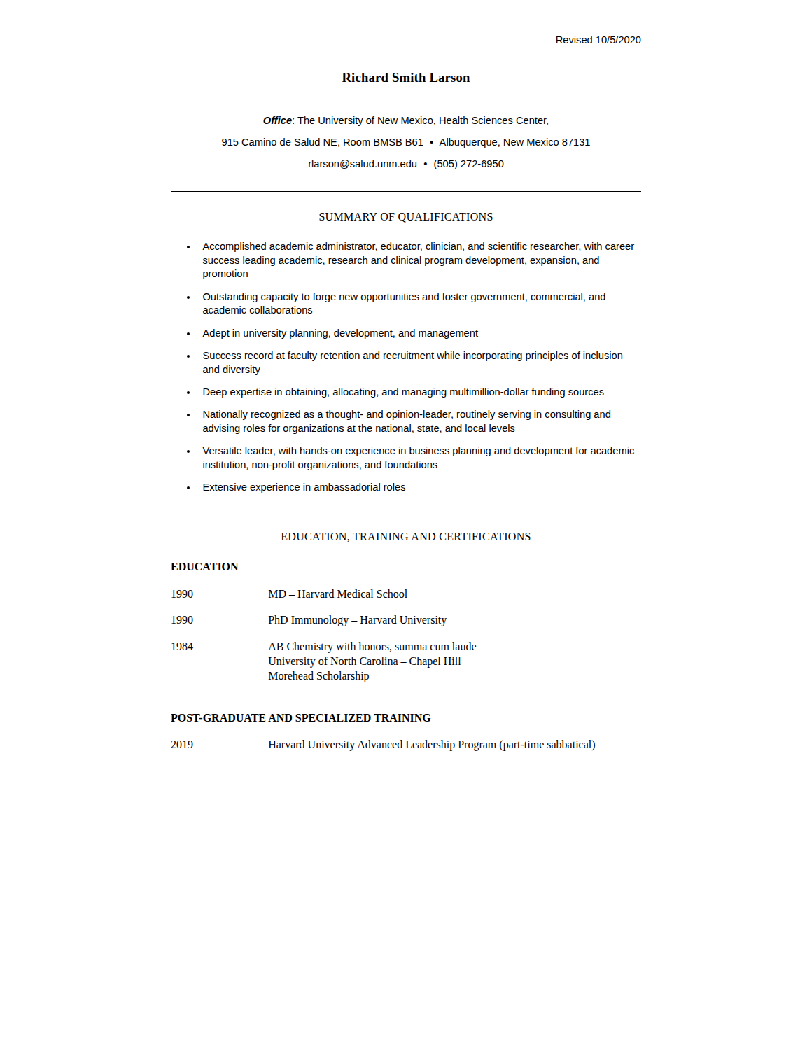Revised 10/5/2020
Richard Smith Larson
Office: The University of New Mexico, Health Sciences Center,
915 Camino de Salud NE, Room BMSB B61 • Albuquerque, New Mexico 87131
rlarson@salud.unm.edu • (505) 272-6950
Summary of Qualifications
Accomplished academic administrator, educator, clinician, and scientific researcher, with career success leading academic, research and clinical program development, expansion, and promotion
Outstanding capacity to forge new opportunities and foster government, commercial, and academic collaborations
Adept in university planning, development, and management
Success record at faculty retention and recruitment while incorporating principles of inclusion and diversity
Deep expertise in obtaining, allocating, and managing multimillion-dollar funding sources
Nationally recognized as a thought- and opinion-leader, routinely serving in consulting and advising roles for organizations at the national, state, and local levels
Versatile leader, with hands-on experience in business planning and development for academic institution, non-profit organizations, and foundations
Extensive experience in ambassadorial roles
Education, Training and Certifications
Education
| 1990 | MD – Harvard Medical School |
| 1990 | PhD Immunology – Harvard University |
| 1984 | AB Chemistry with honors, summa cum laude University of North Carolina – Chapel Hill Morehead Scholarship |
Post-Graduate and Specialized Training
| 2019 | Harvard University Advanced Leadership Program (part-time sabbatical) |